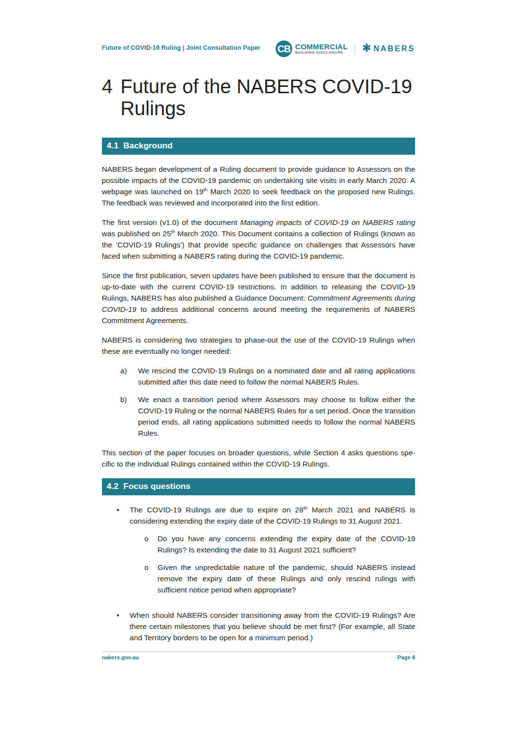Future of COVID-19 Ruling | Joint Consultation Paper
CB
COMMERCIAL
BUILDING DISCLOSURE
✱ NABERS
4 Future of the NABERS COVID-19 Rulings
4.1 Background
NABERS began development of a Ruling document to provide guidance to Assessors on the possible impacts of the COVID-19 pandemic on undertaking site visits in early March 2020. A webpage was launched on 19th March 2020 to seek feedback on the proposed new Rulings. The feedback was reviewed and incorporated into the first edition.
The first version (v1.0) of the document Managing impacts of COVID-19 on NABERS rating was published on 25th March 2020. This Document contains a collection of Rulings (known as the ‘COVID-19 Rulings’) that provide specific guidance on challenges that Assessors have faced when submitting a NABERS rating during the COVID-19 pandemic.
Since the first publication, seven updates have been published to ensure that the document is up-to-date with the current COVID-19 restrictions. In addition to releasing the COVID-19 Rulings, NABERS has also published a Guidance Document: Commitment Agreements during COVID-19 to address additional concerns around meeting the requirements of NABERS Commitment Agreements.
NABERS is considering two strategies to phase-out the use of the COVID-19 Rulings when these are eventually no longer needed:
a) We rescind the COVID-19 Rulings on a nominated date and all rating applications submitted after this date need to follow the normal NABERS Rules.
b) We enact a transition period where Assessors may choose to follow either the COVID-19 Ruling or the normal NABERS Rules for a set period. Once the transition period ends, all rating applications submitted needs to follow the normal NABERS Rules.
This section of the paper focuses on broader questions, while Section 4 asks questions specific to the individual Rulings contained within the COVID-19 Rulings.
4.2 Focus questions
•
The COVID-19 Rulings are due to expire on 28th March 2021 and NABERS is considering extending the expiry date of the COVID-19 Rulings to 31 August 2021.
o Do you have any concerns extending the expiry date of the COVID-19 Rulings? Is extending the date to 31 August 2021 sufficient?
o Given the unpredictable nature of the pandemic, should NABERS instead remove the expiry date of these Rulings and only rescind rulings with sufficient notice period when appropriate?
•
When should NABERS consider transitioning away from the COVID-19 Rulings? Are there certain milestones that you believe should be met first? (For example, all State and Territory borders to be open for a minimum period.)
nabers.gov.au Page 8